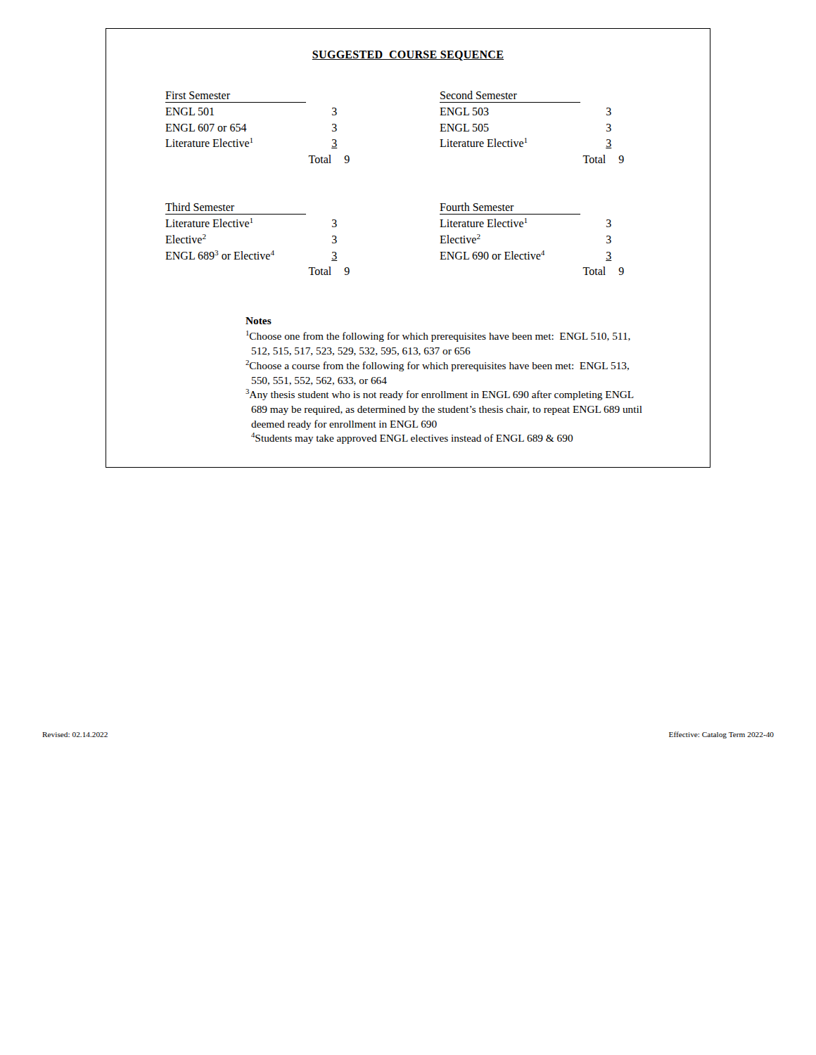SUGGESTED COURSE SEQUENCE
First Semester
| ENGL 501 | 3 |
| ENGL 607 or 654 | 3 |
| Literature Elective 1 | 3 |
| Total | 9 |
Second Semester
| ENGL 503 | 3 |
| ENGL 505 | 3 |
| Literature Elective 1 | 3 |
| Total | 9 |
Third Semester
| Literature Elective 1 | 3 |
| Elective 2 | 3 |
| ENGL 689 3 or Elective 4 | 3 |
| Total | 9 |
Fourth Semester
| Literature Elective 1 | 3 |
| Elective 2 | 3 |
| ENGL 690 or Elective 4 | 3 |
| Total | 9 |
Notes
1Choose one from the following for which prerequisites have been met: ENGL 510, 511,
512, 515, 517, 523, 529, 532, 595, 613, 637 or 656
2Choose a course from the following for which prerequisites have been met: ENGL 513,
550, 551, 552, 562, 633, or 664
3Any thesis student who is not ready for enrollment in ENGL 690 after completing ENGL
689 may be required, as determined by the student’s thesis chair, to repeat ENGL 689 until
deemed ready for enrollment in ENGL 690
4Students may take approved ENGL electives instead of ENGL 689 & 690
Revised: 02.14.2022 Effective: Catalog Term 2022-40